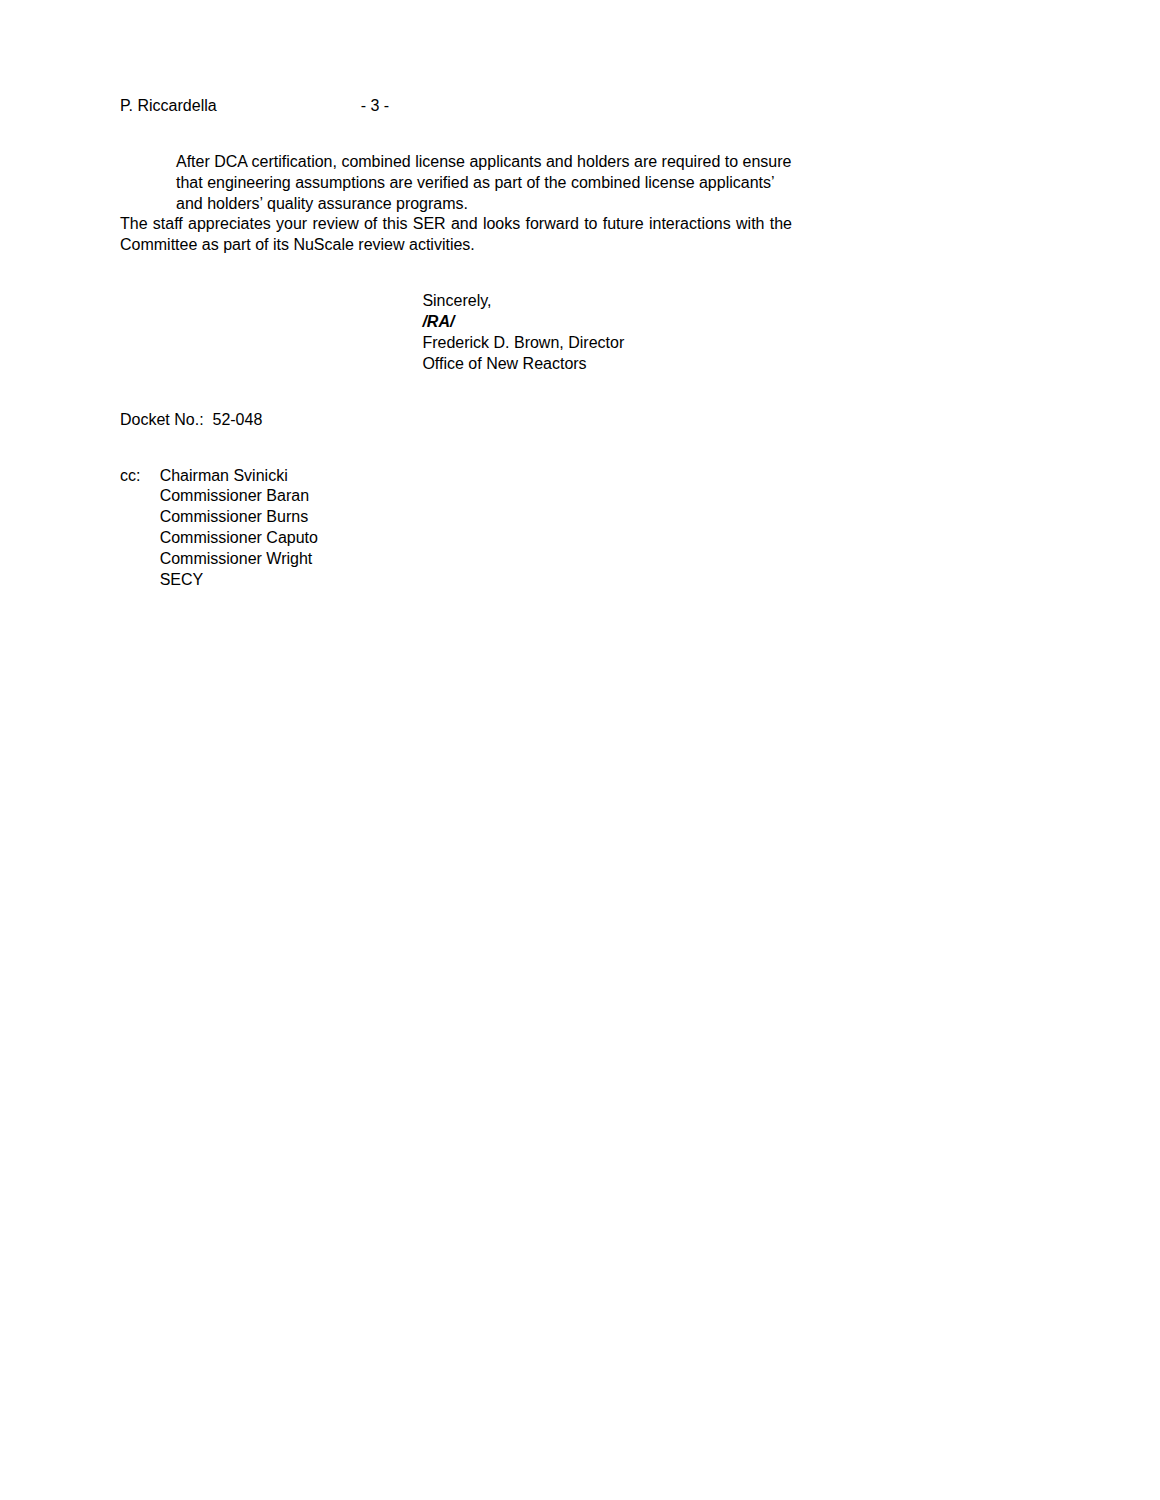P. Riccardella - 3 -
After DCA certification, combined license applicants and holders are required to ensure that engineering assumptions are verified as part of the combined license applicants’ and holders’ quality assurance programs.
The staff appreciates your review of this SER and looks forward to future interactions with the Committee as part of its NuScale review activities.
Sincerely,
/RA/
Frederick D. Brown, Director
Office of New Reactors
Docket No.: 52-048
cc:
Chairman Svinicki
Commissioner Baran
Commissioner Burns
Commissioner Caputo
Commissioner Wright
SECY